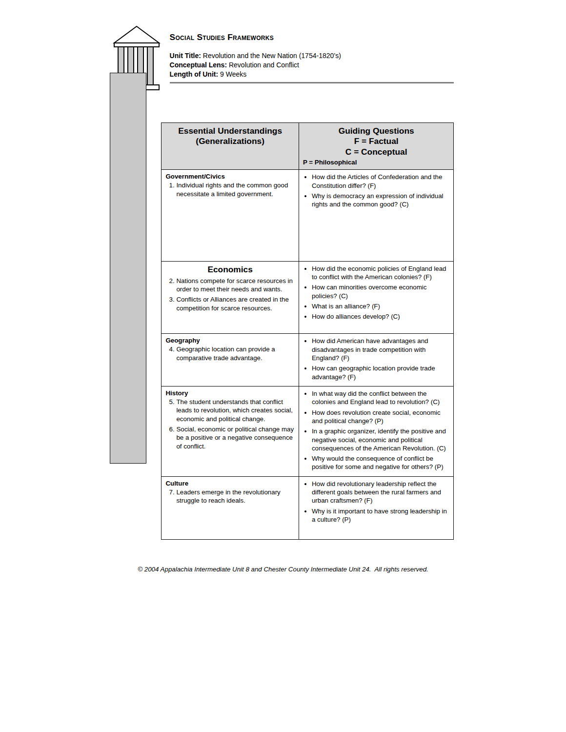Social Studies Frameworks
Unit Title: Revolution and the New Nation (1754-1820’s)
Conceptual Lens: Revolution and Conflict
Length of Unit: 9 Weeks
| Essential Understandings (Generalizations) | Guiding Questions F = Factual C = Conceptual P = Philosophical |
| --- | --- |
| Government/Civics Individual rights and the common good necessitate a limited government. | How did the Articles of Confederation and the Constitution differ? (F) Why is democracy an expression of individual rights and the common good? (C) |
| Economics Nations compete for scarce resources in order to meet their needs and wants. Conflicts or Alliances are created in the competition for scarce resources. | How did the economic policies of England lead to conflict with the American colonies? (F) How can minorities overcome economic policies? (C) What is an alliance? (F) How do alliances develop? (C) |
| Geography Geographic location can provide a comparative trade advantage. | How did American have advantages and disadvantages in trade competition with England? (F) How can geographic location provide trade advantage? (F) |
| History The student understands that conflict leads to revolution, which creates social, economic and political change. Social, economic or political change may be a positive or a negative consequence of conflict. | In what way did the conflict between the colonies and England lead to revolution? (C) How does revolution create social, economic and political change? (P) In a graphic organizer, identify the positive and negative social, economic and political consequences of the American Revolution. (C) Why would the consequence of conflict be positive for some and negative for others? (P) |
| Culture Leaders emerge in the revolutionary struggle to reach ideals. | How did revolutionary leadership reflect the different goals between the rural farmers and urban craftsmen? (F) Why is it important to have strong leadership in a culture? (P) |
© 2004 Appalachia Intermediate Unit 8 and Chester County Intermediate Unit 24. All rights reserved.